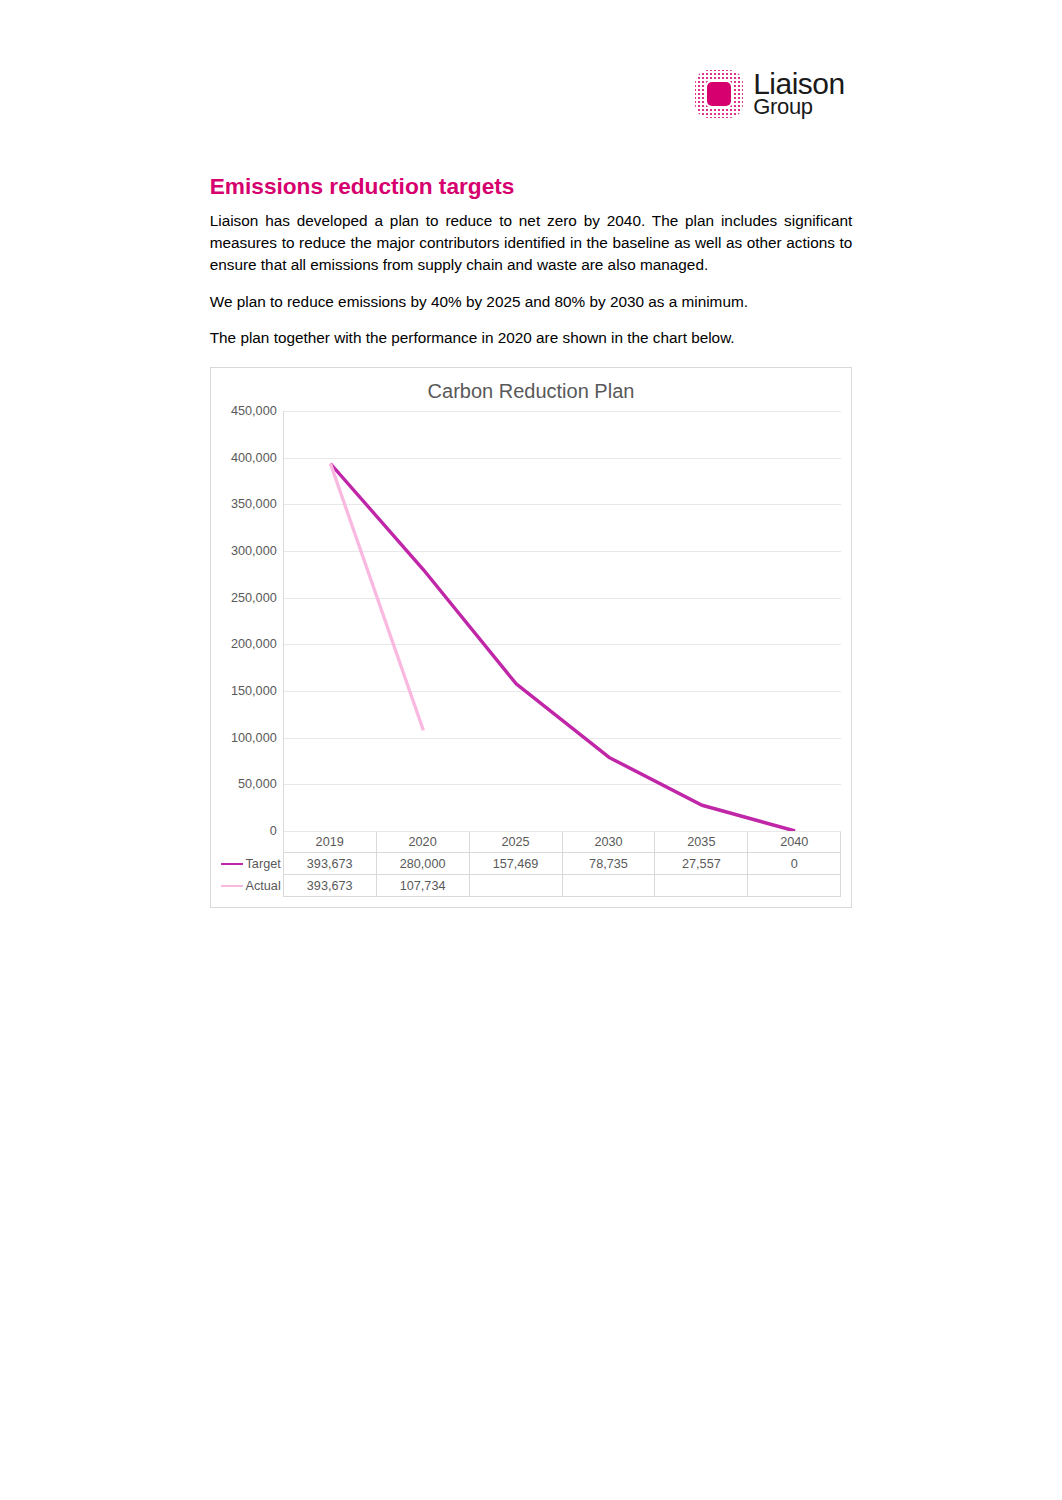Liaison Group
Emissions reduction targets
Liaison has developed a plan to reduce to net zero by 2040. The plan includes significant measures to reduce the major contributors identified in the baseline as well as other actions to ensure that all emissions from supply chain and waste are also managed.
We plan to reduce emissions by 40% by 2025 and 80% by 2030 as a minimum.
The plan together with the performance in 2020 are shown in the chart below.
Carbon Reduction Plan
450,000
400,000
350,000
300,000
250,000
200,000
150,000
100,000
50,000
0
Target
Actual
2019
393,673
393,673
2020
280,000
107,734
2025
157,469
2030
78,735
2035
27,557
2040
0